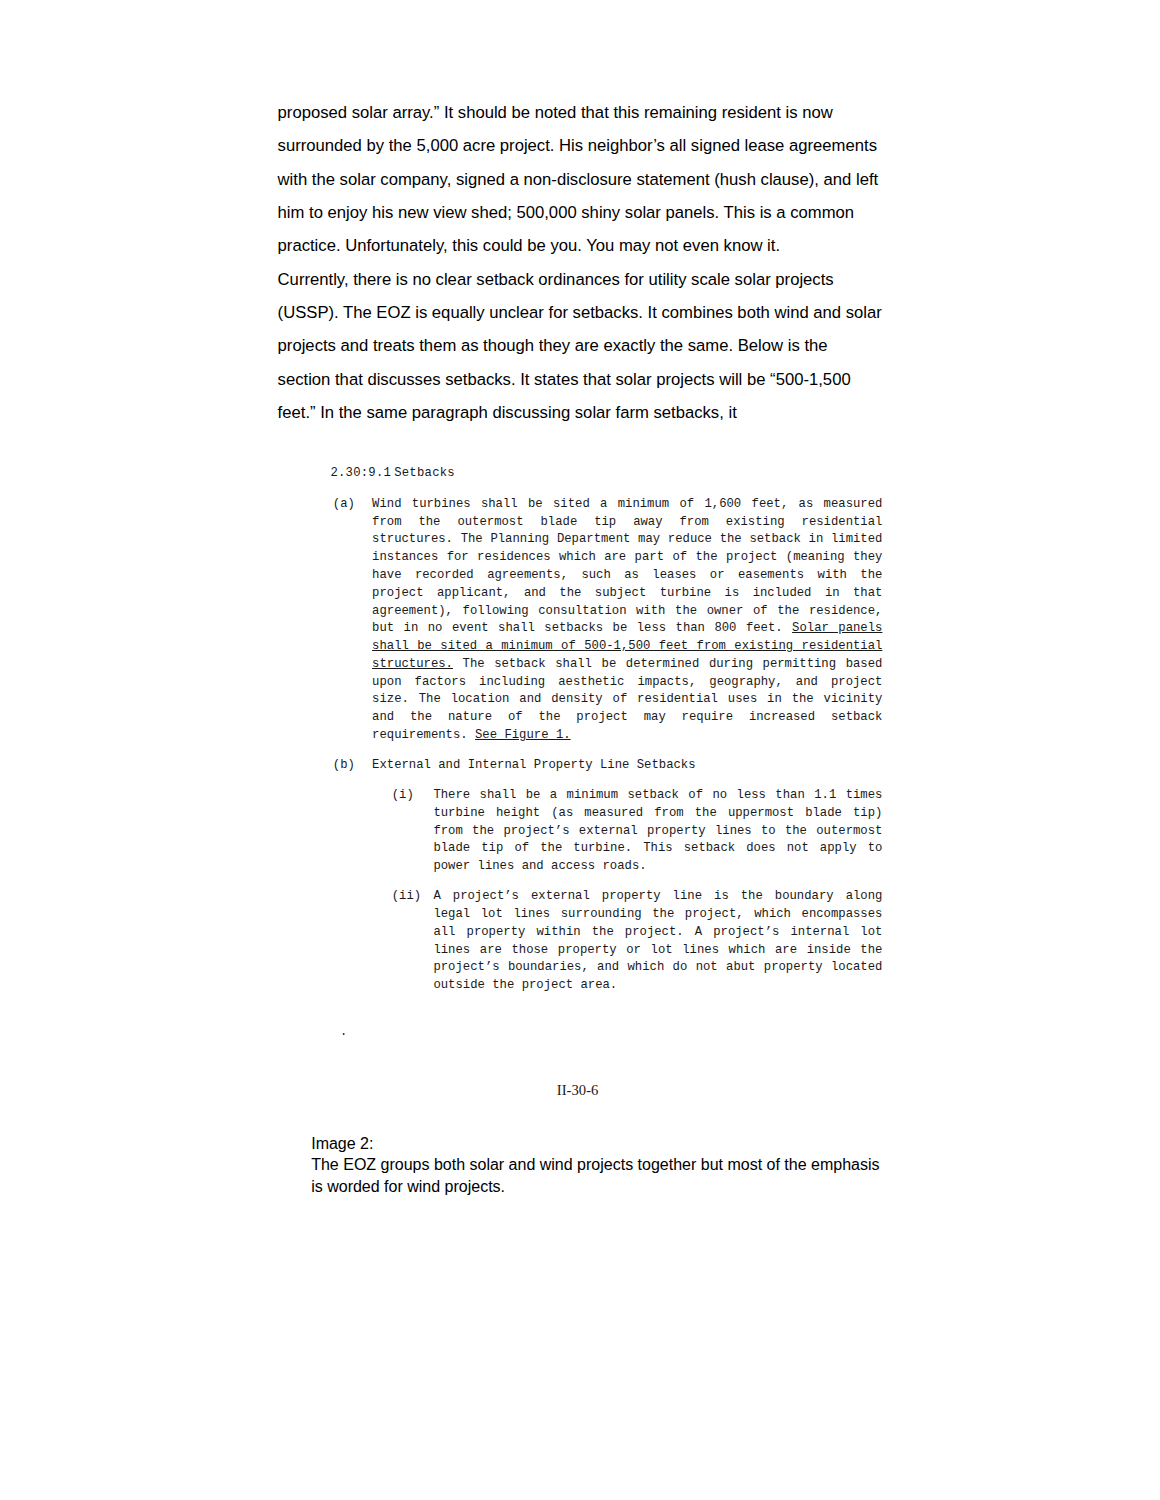proposed solar array.” It should be noted that this remaining resident is now surrounded by the 5,000 acre project. His neighbor’s all signed lease agreements with the solar company, signed a non-disclosure statement (hush clause), and left him to enjoy his new view shed; 500,000 shiny solar panels. This is a common practice. Unfortunately, this could be you. You may not even know it.
Currently, there is no clear setback ordinances for utility scale solar projects (USSP). The EOZ is equally unclear for setbacks. It combines both wind and solar projects and treats them as though they are exactly the same. Below is the section that discusses setbacks. It states that solar projects will be “500-1,500 feet.” In the same paragraph discussing solar farm setbacks, it
2.30:9.1 Setbacks
(a)
Wind turbines shall be sited a minimum of 1,600 feet, as measured from the outermost blade tip away from existing residential structures. The Planning Department may reduce the setback in limited instances for residences which are part of the project (meaning they have recorded agreements, such as leases or easements with the project applicant, and the subject turbine is included in that agreement), following consultation with the owner of the residence, but in no event shall setbacks be less than 800 feet. Solar panels shall be sited a minimum of 500-1,500 feet from existing residential structures. The setback shall be determined during permitting based upon factors including aesthetic impacts, geography, and project size. The location and density of residential uses in the vicinity and the nature of the project may require increased setback requirements. See Figure 1.
(b)
External and Internal Property Line Setbacks
(i)
There shall be a minimum setback of no less than 1.1 times turbine height (as measured from the uppermost blade tip) from the project’s external property lines to the outermost blade tip of the turbine. This setback does not apply to power lines and access roads.
(ii)
A project’s external property line is the boundary along legal lot lines surrounding the project, which encompasses all property within the project. A project’s internal lot lines are those property or lot lines which are inside the project’s boundaries, and which do not abut property located outside the project area.
.
II-30-6
Image 2: The EOZ groups both solar and wind projects together but most of the emphasis is worded for wind projects.